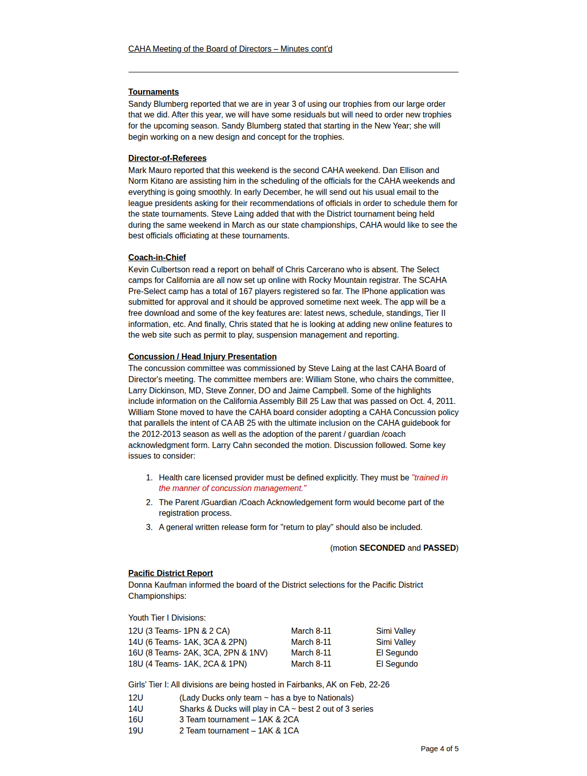CAHA Meeting of the Board of Directors – Minutes cont'd
Tournaments
Sandy Blumberg reported that we are in year 3 of using our trophies from our large order that we did. After this year, we will have some residuals but will need to order new trophies for the upcoming season. Sandy Blumberg stated that starting in the New Year; she will begin working on a new design and concept for the trophies.
Director-of-Referees
Mark Mauro reported that this weekend is the second CAHA weekend. Dan Ellison and Norm Kitano are assisting him in the scheduling of the officials for the CAHA weekends and everything is going smoothly. In early December, he will send out his usual email to the league presidents asking for their recommendations of officials in order to schedule them for the state tournaments. Steve Laing added that with the District tournament being held during the same weekend in March as our state championships, CAHA would like to see the best officials officiating at these tournaments.
Coach-in-Chief
Kevin Culbertson read a report on behalf of Chris Carcerano who is absent. The Select camps for California are all now set up online with Rocky Mountain registrar. The SCAHA Pre-Select camp has a total of 167 players registered so far. The IPhone application was submitted for approval and it should be approved sometime next week. The app will be a free download and some of the key features are: latest news, schedule, standings, Tier II information, etc. And finally, Chris stated that he is looking at adding new online features to the web site such as permit to play, suspension management and reporting.
Concussion / Head Injury Presentation
The concussion committee was commissioned by Steve Laing at the last CAHA Board of Director's meeting. The committee members are: William Stone, who chairs the committee, Larry Dickinson, MD, Steve Zonner, DO and Jaime Campbell. Some of the highlights include information on the California Assembly Bill 25 Law that was passed on Oct. 4, 2011. William Stone moved to have the CAHA board consider adopting a CAHA Concussion policy that parallels the intent of CA AB 25 with the ultimate inclusion on the CAHA guidebook for the 2012-2013 season as well as the adoption of the parent / guardian /coach acknowledgment form. Larry Cahn seconded the motion. Discussion followed. Some key issues to consider:
Health care licensed provider must be defined explicitly. They must be "trained in the manner of concussion management."
The Parent /Guardian /Coach Acknowledgement form would become part of the registration process.
A general written release form for "return to play" should also be included.
(motion SECONDED and PASSED)
Pacific District Report
Donna Kaufman informed the board of the District selections for the Pacific District Championships:
Youth Tier I Divisions:
| 12U (3 Teams- 1PN & 2 CA) | March 8-11 | Simi Valley |
| 14U (6 Teams- 1AK, 3CA & 2PN) | March 8-11 | Simi Valley |
| 16U (8 Teams- 2AK, 3CA, 2PN & 1NV) | March 8-11 | El Segundo |
| 18U (4 Teams- 1AK, 2CA & 1PN) | March 8-11 | El Segundo |
Girls' Tier I: All divisions are being hosted in Fairbanks, AK on Feb, 22-26
| 12U | (Lady Ducks only team ~ has a bye to Nationals) |
| 14U | Sharks & Ducks will play in CA ~ best 2 out of 3 series |
| 16U | 3 Team tournament – 1AK & 2CA |
| 19U | 2 Team tournament – 1AK & 1CA |
Page 4 of 5